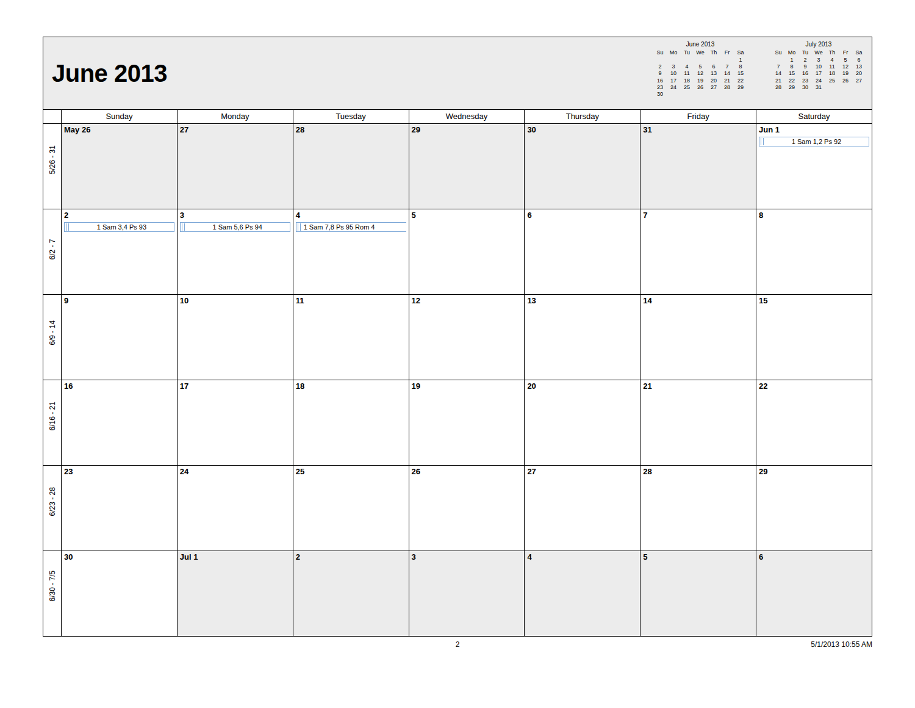June 2013
June 2013
| Su | Mo | Tu | We | Th | Fr | Sa |
| --- | --- | --- | --- | --- | --- | --- |
| | | | | | | 1 |
| 2 | 3 | 4 | 5 | 6 | 7 | 8 |
| 9 | 10 | 11 | 12 | 13 | 14 | 15 |
| 16 | 17 | 18 | 19 | 20 | 21 | 22 |
| 23 | 24 | 25 | 26 | 27 | 28 | 29 |
| 30 | | | | | | |
July 2013
| Su | Mo | Tu | We | Th | Fr | Sa |
| --- | --- | --- | --- | --- | --- | --- |
| | 1 | 2 | 3 | 4 | 5 | 6 |
| 7 | 8 | 9 | 10 | 11 | 12 | 13 |
| 14 | 15 | 16 | 17 | 18 | 19 | 20 |
| 21 | 22 | 23 | 24 | 25 | 26 | 27 |
| 28 | 29 | 30 | 31 | | | |
| | Sunday | Monday | Tuesday | Wednesday | Thursday | Friday | Saturday |
| --- | --- | --- | --- | --- | --- | --- | --- |
| 5/26 - 31 | May 26 | 27 | 28 | 29 | 30 | 31 | Jun 1 1 Sam 1,2 Ps 92 |
| 6/2 - 7 | 2 1 Sam 3,4 Ps 93 | 3 1 Sam 5,6 Ps 94 | 4 1 Sam 7,8 Ps 95 Rom 4 | 5 | 6 | 7 | 8 |
| 6/9 - 14 | 9 | 10 | 11 | 12 | 13 | 14 | 15 |
| 6/16 - 21 | 16 | 17 | 18 | 19 | 20 | 21 | 22 |
| 6/23 - 28 | 23 | 24 | 25 | 26 | 27 | 28 | 29 |
| 6/30 - 7/5 | 30 | Jul 1 | 2 | 3 | 4 | 5 | 6 |
2
5/1/2013 10:55 AM